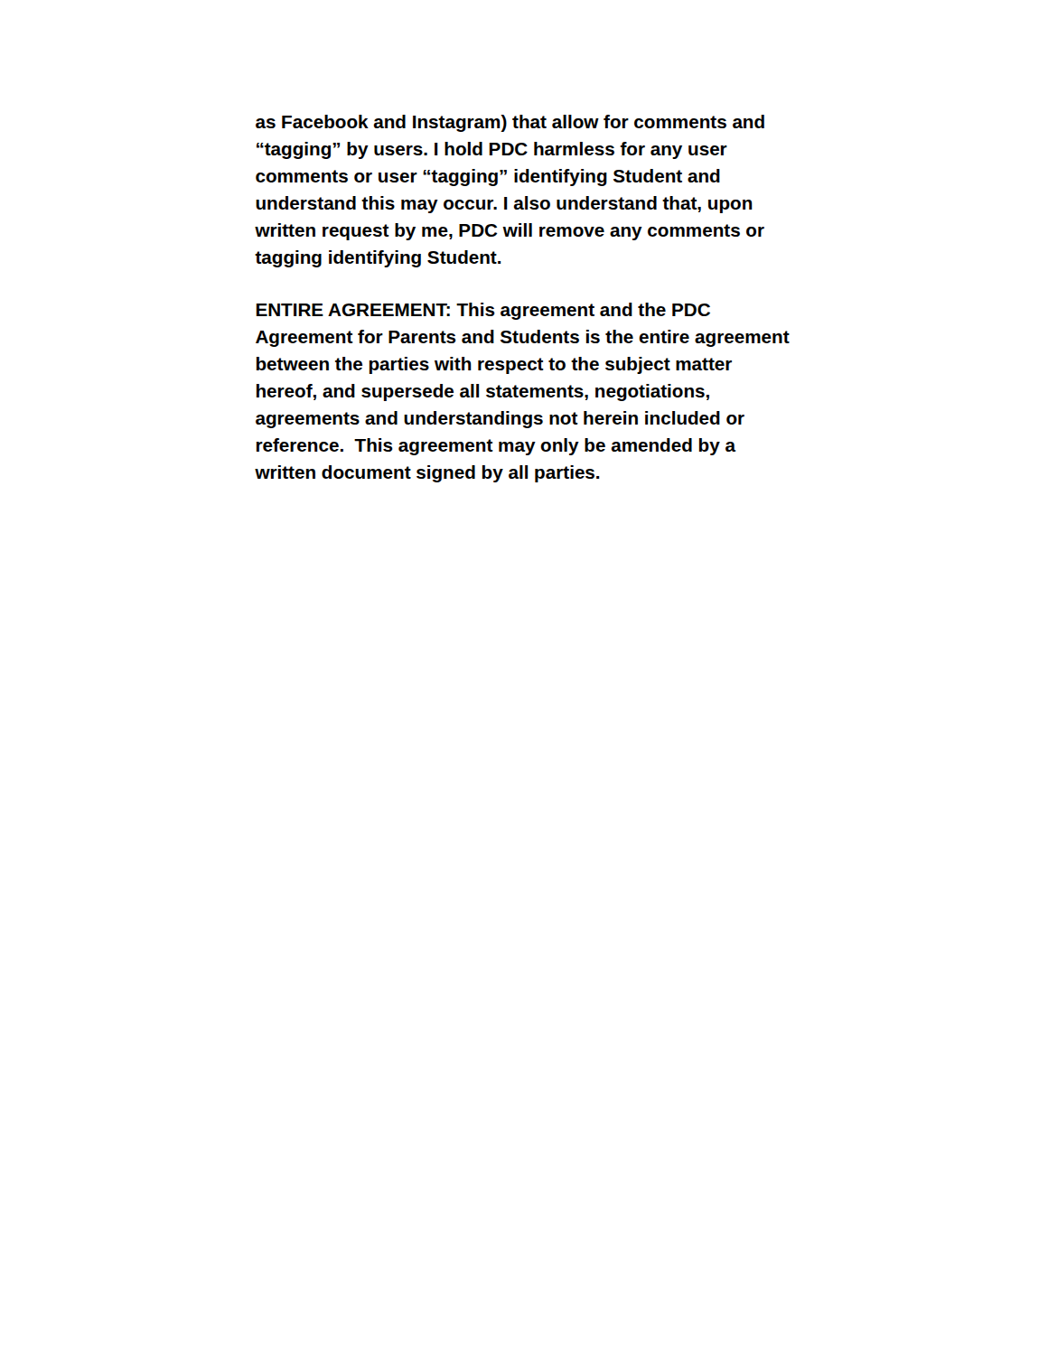as Facebook and Instagram) that allow for comments and “tagging” by users. I hold PDC harmless for any user comments or user “tagging” identifying Student and understand this may occur. I also understand that, upon written request by me, PDC will remove any comments or tagging identifying Student.
ENTIRE AGREEMENT: This agreement and the PDC Agreement for Parents and Students is the entire agreement between the parties with respect to the subject matter hereof, and supersede all statements, negotiations, agreements and understandings not herein included or reference. This agreement may only be amended by a written document signed by all parties.